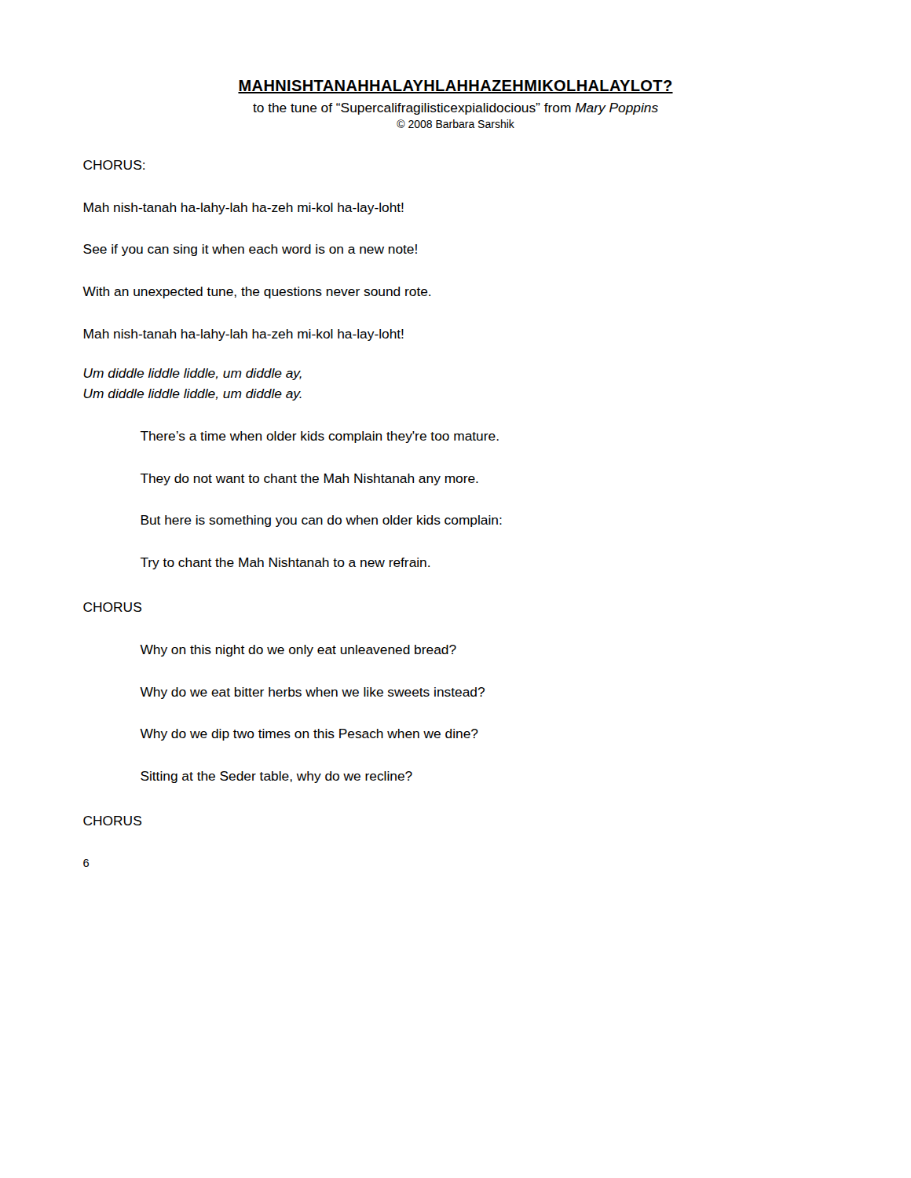MAHNISHTANAHHALAYHLAHHAZEHMIKOLHALAYLOT?
to the tune of “Supercalifragilisticexpialidocious” from Mary Poppins
© 2008 Barbara Sarshik
CHORUS:
Mah nish-tanah ha-lahy-lah ha-zeh mi-kol ha-lay-loht!
See if you can sing it when each word is on a new note!
With an unexpected tune, the questions never sound rote.
Mah nish-tanah ha-lahy-lah ha-zeh mi-kol ha-lay-loht!
Um diddle liddle liddle, um diddle ay,
Um diddle liddle liddle, um diddle ay.
There’s a time when older kids complain they're too mature.
They do not want to chant the Mah Nishtanah any more.
But here is something you can do when older kids complain:
Try to chant the Mah Nishtanah to a new refrain.
CHORUS
Why on this night do we only eat unleavened bread?
Why do we eat bitter herbs when we like sweets instead?
Why do we dip two times on this Pesach when we dine?
Sitting at the Seder table, why do we recline?
CHORUS
6